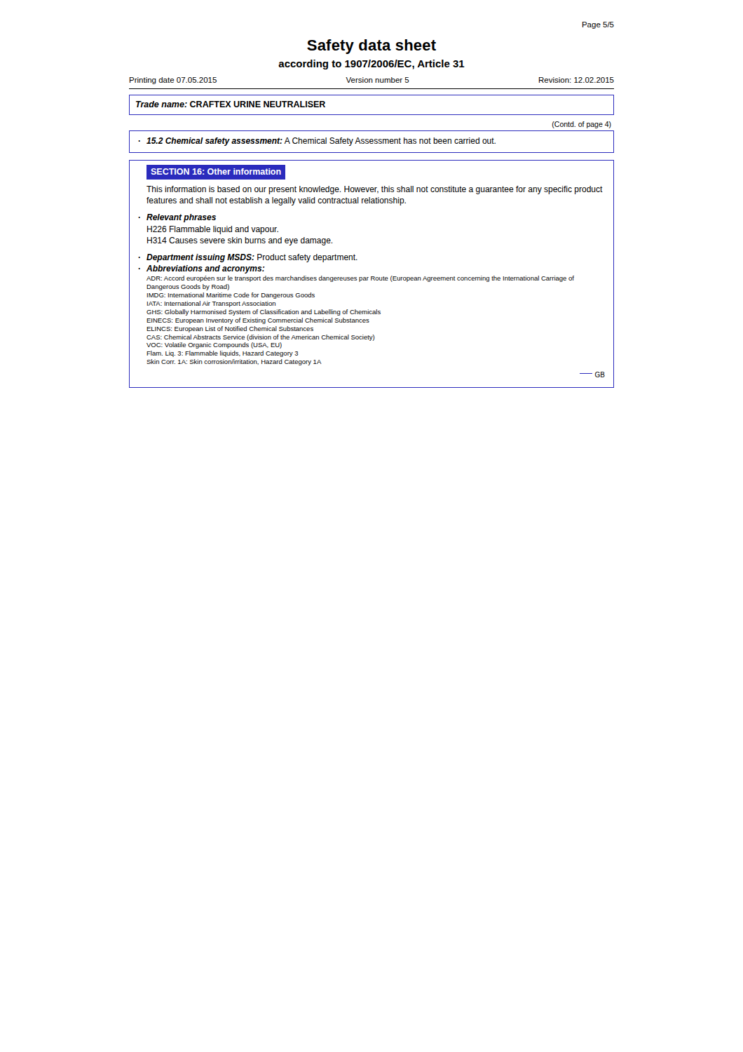Page 5/5
Safety data sheet
according to 1907/2006/EC, Article 31
Printing date 07.05.2015
Version number 5
Revision: 12.02.2015
Trade name: CRAFTEX URINE NEUTRALISER
(Contd. of page 4)
15.2 Chemical safety assessment: A Chemical Safety Assessment has not been carried out.
SECTION 16: Other information
This information is based on our present knowledge. However, this shall not constitute a guarantee for any specific product features and shall not establish a legally valid contractual relationship.
Relevant phrases
H226 Flammable liquid and vapour.
H314 Causes severe skin burns and eye damage.
Department issuing MSDS: Product safety department.
Abbreviations and acronyms:
ADR: Accord européen sur le transport des marchandises dangereuses par Route (European Agreement concerning the International Carriage of Dangerous Goods by Road)
IMDG: International Maritime Code for Dangerous Goods
IATA: International Air Transport Association
GHS: Globally Harmonised System of Classification and Labelling of Chemicals
EINECS: European Inventory of Existing Commercial Chemical Substances
ELINCS: European List of Notified Chemical Substances
CAS: Chemical Abstracts Service (division of the American Chemical Society)
VOC: Volatile Organic Compounds (USA, EU)
Flam. Liq. 3: Flammable liquids, Hazard Category 3
Skin Corr. 1A: Skin corrosion/irritation, Hazard Category 1A
GB